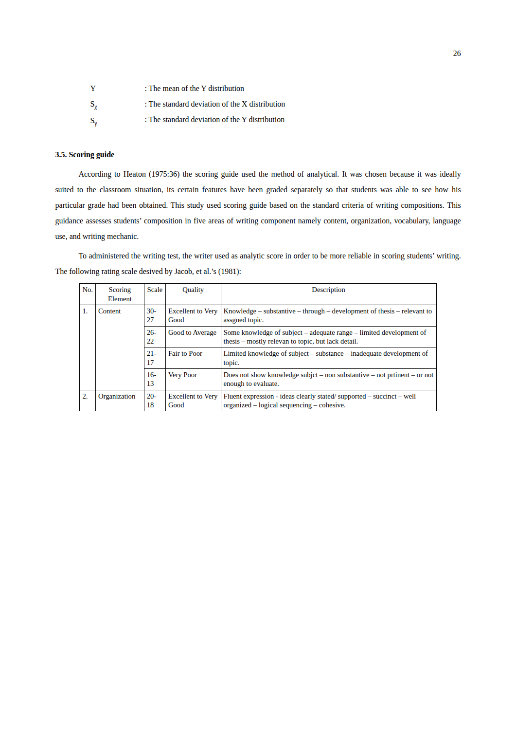26
Y
: The mean of the Y distribution
Sχ
: The standard deviation of the X distribution
Sγ
: The standard deviation of the Y distribution
3.5. Scoring guide
According to Heaton (1975:36) the scoring guide used the method of analytical. It was chosen because it was ideally suited to the classroom situation, its certain features have been graded separately so that students was able to see how his particular grade had been obtained. This study used scoring guide based on the standard criteria of writing compositions. This guidance assesses students’ composition in five areas of writing component namely content, organization, vocabulary, language use, and writing mechanic.
To administered the writing test, the writer used as analytic score in order to be more reliable in scoring students’ writing. The following rating scale desived by Jacob, et al.’s (1981):
| No. | Scoring Element | Scale | Quality | Description |
| --- | --- | --- | --- | --- |
| 1. | Content | 30-27 | Excellent to Very Good | Knowledge – substantive – through – development of thesis – relevant to assgned topic. |
| 26-22 | Good to Average | Some knowledge of subject – adequate range – limited development of thesis – mostly relevan to topic, but lack detail. |
| 21-17 | Fair to Poor | Limited knowledge of subject – substance – inadequate development of topic. |
| 16-13 | Very Poor | Does not show knowledge subjct – non substantive – not prtinent – or not enough to evaluate. |
| 2. | Organization | 20-18 | Excellent to Very Good | Fluent expression - ideas clearly stated/ supported – succinct – well organized – logical sequencing – cohesive. |